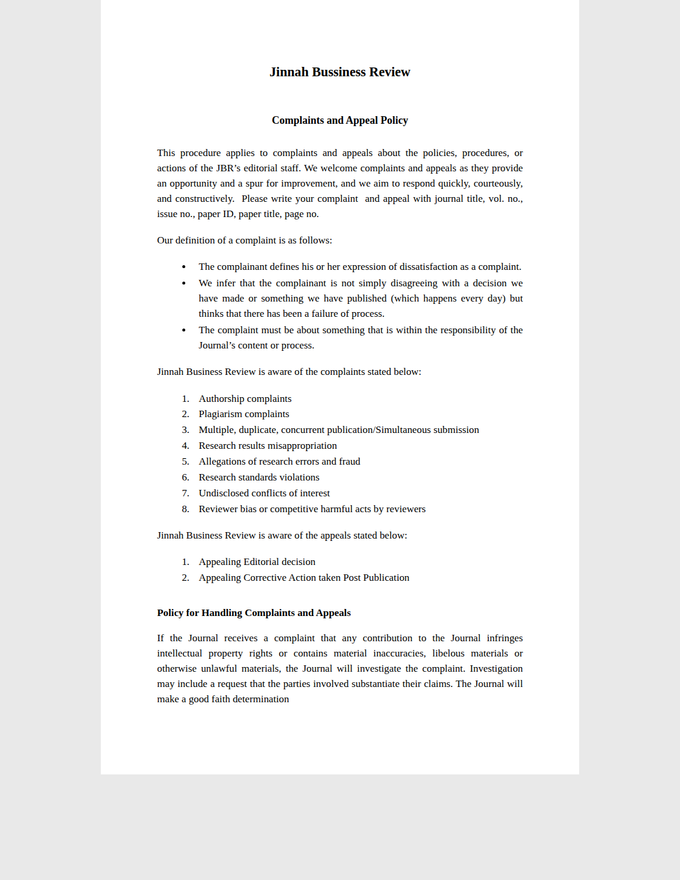Jinnah Bussiness Review
Complaints and Appeal Policy
This procedure applies to complaints and appeals about the policies, procedures, or actions of the JBR’s editorial staff. We welcome complaints and appeals as they provide an opportunity and a spur for improvement, and we aim to respond quickly, courteously, and constructively. Please write your complaint and appeal with journal title, vol. no., issue no., paper ID, paper title, page no.
Our definition of a complaint is as follows:
The complainant defines his or her expression of dissatisfaction as a complaint.
We infer that the complainant is not simply disagreeing with a decision we have made or something we have published (which happens every day) but thinks that there has been a failure of process.
The complaint must be about something that is within the responsibility of the Journal’s content or process.
Jinnah Business Review is aware of the complaints stated below:
Authorship complaints
Plagiarism complaints
Multiple, duplicate, concurrent publication/Simultaneous submission
Research results misappropriation
Allegations of research errors and fraud
Research standards violations
Undisclosed conflicts of interest
Reviewer bias or competitive harmful acts by reviewers
Jinnah Business Review is aware of the appeals stated below:
Appealing Editorial decision
Appealing Corrective Action taken Post Publication
Policy for Handling Complaints and Appeals
If the Journal receives a complaint that any contribution to the Journal infringes intellectual property rights or contains material inaccuracies, libelous materials or otherwise unlawful materials, the Journal will investigate the complaint. Investigation may include a request that the parties involved substantiate their claims. The Journal will make a good faith determination